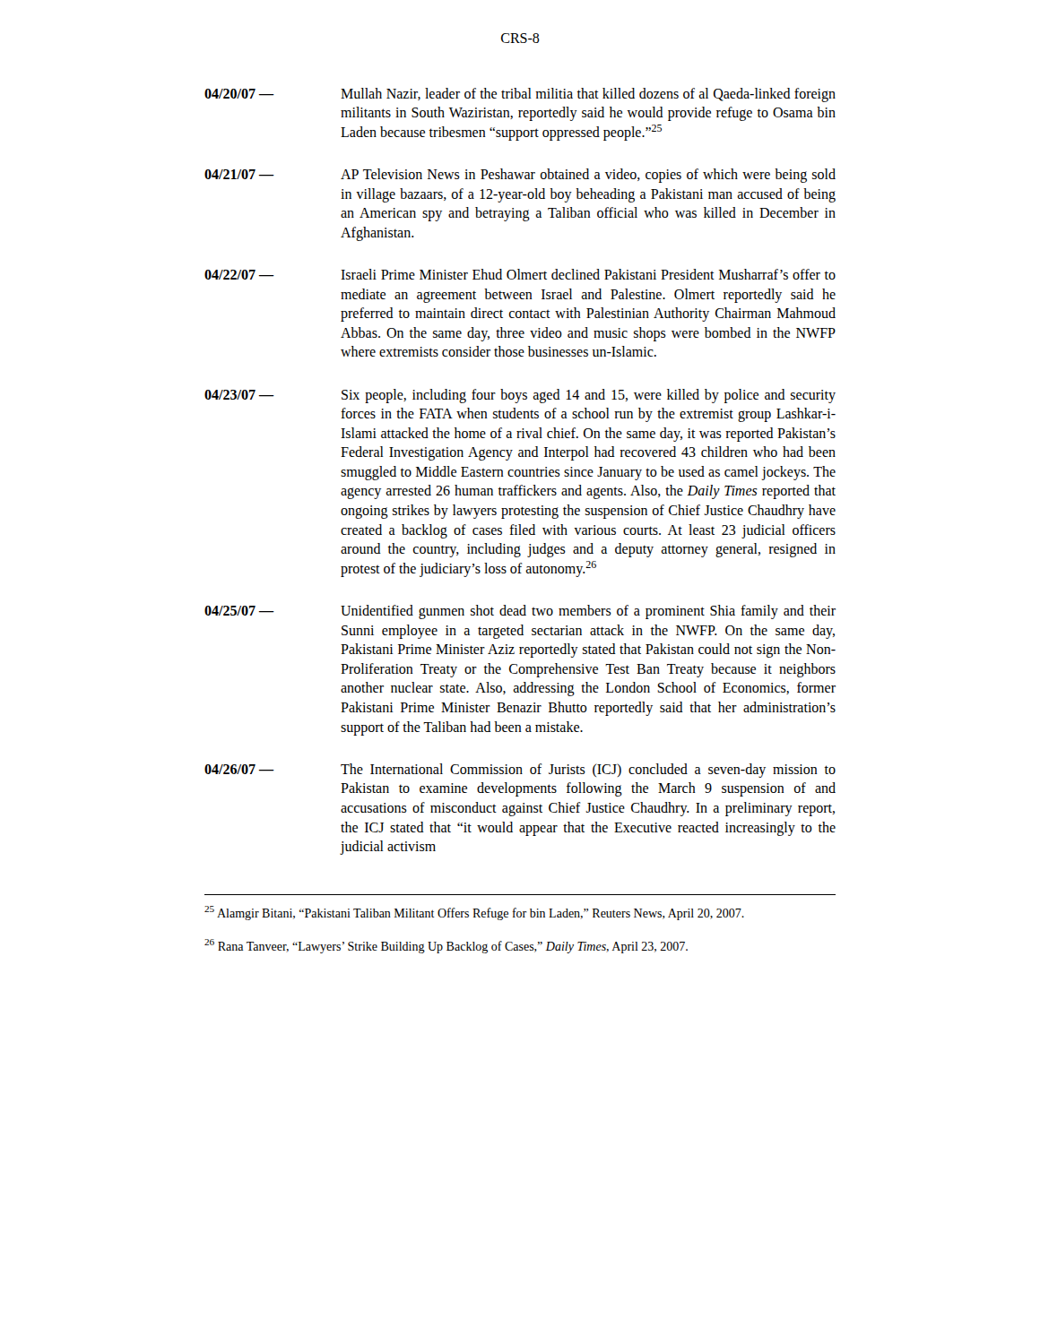CRS-8
04/20/07 —
Mullah Nazir, leader of the tribal militia that killed dozens of al Qaeda-linked foreign militants in South Waziristan, reportedly said he would provide refuge to Osama bin Laden because tribesmen “support oppressed people.”25
04/21/07 —
AP Television News in Peshawar obtained a video, copies of which were being sold in village bazaars, of a 12-year-old boy beheading a Pakistani man accused of being an American spy and betraying a Taliban official who was killed in December in Afghanistan.
04/22/07 —
Israeli Prime Minister Ehud Olmert declined Pakistani President Musharraf’s offer to mediate an agreement between Israel and Palestine. Olmert reportedly said he preferred to maintain direct contact with Palestinian Authority Chairman Mahmoud Abbas. On the same day, three video and music shops were bombed in the NWFP where extremists consider those businesses un-Islamic.
04/23/07 —
Six people, including four boys aged 14 and 15, were killed by police and security forces in the FATA when students of a school run by the extremist group Lashkar-i-Islami attacked the home of a rival chief. On the same day, it was reported Pakistan’s Federal Investigation Agency and Interpol had recovered 43 children who had been smuggled to Middle Eastern countries since January to be used as camel jockeys. The agency arrested 26 human traffickers and agents. Also, the Daily Times reported that ongoing strikes by lawyers protesting the suspension of Chief Justice Chaudhry have created a backlog of cases filed with various courts. At least 23 judicial officers around the country, including judges and a deputy attorney general, resigned in protest of the judiciary’s loss of autonomy.26
04/25/07 —
Unidentified gunmen shot dead two members of a prominent Shia family and their Sunni employee in a targeted sectarian attack in the NWFP. On the same day, Pakistani Prime Minister Aziz reportedly stated that Pakistan could not sign the Non-Proliferation Treaty or the Comprehensive Test Ban Treaty because it neighbors another nuclear state. Also, addressing the London School of Economics, former Pakistani Prime Minister Benazir Bhutto reportedly said that her administration’s support of the Taliban had been a mistake.
04/26/07 —
The International Commission of Jurists (ICJ) concluded a seven-day mission to Pakistan to examine developments following the March 9 suspension of and accusations of misconduct against Chief Justice Chaudhry. In a preliminary report, the ICJ stated that “it would appear that the Executive reacted increasingly to the judicial activism
25 Alamgir Bitani, “Pakistani Taliban Militant Offers Refuge for bin Laden,” Reuters News, April 20, 2007.
26 Rana Tanveer, “Lawyers’ Strike Building Up Backlog of Cases,” Daily Times, April 23, 2007.